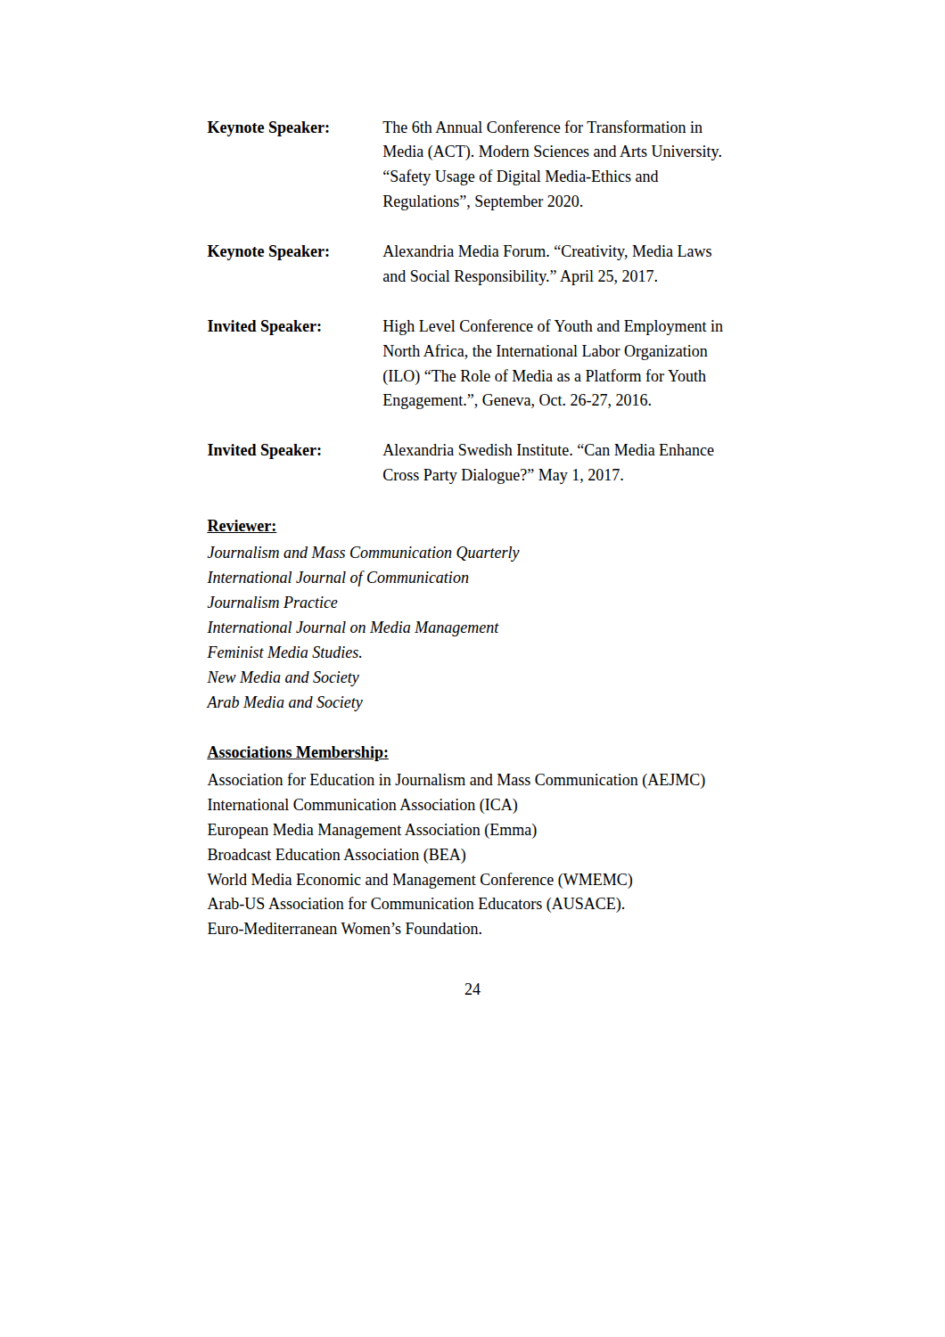Keynote Speaker:
The 6th Annual Conference for Transformation in Media (ACT). Modern Sciences and Arts University. “Safety Usage of Digital Media-Ethics and Regulations”, September 2020.
Keynote Speaker:
Alexandria Media Forum. “Creativity, Media Laws and Social Responsibility.” April 25, 2017.
Invited Speaker:
High Level Conference of Youth and Employment in North Africa, the International Labor Organization (ILO) “The Role of Media as a Platform for Youth Engagement.”, Geneva, Oct. 26-27, 2016.
Invited Speaker:
Alexandria Swedish Institute. “Can Media Enhance Cross Party Dialogue?” May 1, 2017.
Reviewer:
Journalism and Mass Communication Quarterly
International Journal of Communication
Journalism Practice
International Journal on Media Management
Feminist Media Studies.
New Media and Society
Arab Media and Society
Associations Membership:
Association for Education in Journalism and Mass Communication (AEJMC)
International Communication Association (ICA)
European Media Management Association (Emma)
Broadcast Education Association (BEA)
World Media Economic and Management Conference (WMEMC)
Arab-US Association for Communication Educators (AUSACE).
Euro-Mediterranean Women’s Foundation.
24